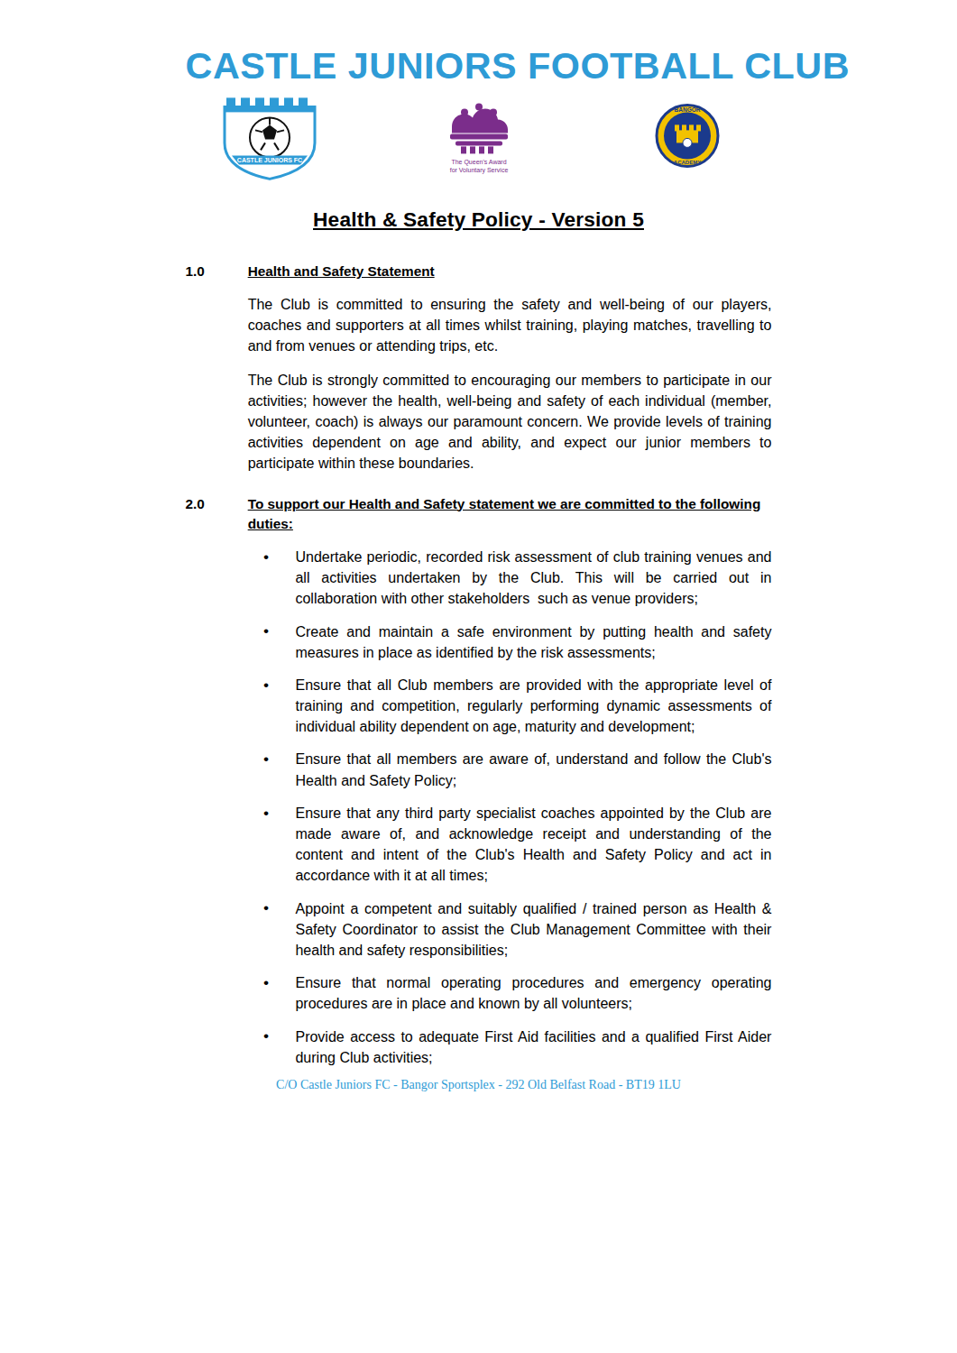CASTLE JUNIORS FOOTBALL CLUB
CASTLE JUNIORS FC
The Queen's Award for Voluntary Service
BANGOR ACADEMY
Health & Safety Policy - Version 5
1.0
Health and Safety Statement
The Club is committed to ensuring the safety and well-being of our players, coaches and supporters at all times whilst training, playing matches, travelling to and from venues or attending trips, etc.
The Club is strongly committed to encouraging our members to participate in our activities; however the health, well-being and safety of each individual (member, volunteer, coach) is always our paramount concern. We provide levels of training activities dependent on age and ability, and expect our junior members to participate within these boundaries.
2.0
To support our Health and Safety statement we are committed to the following duties:
Undertake periodic, recorded risk assessment of club training venues and all activities undertaken by the Club. This will be carried out in collaboration with other stakeholders such as venue providers;
Create and maintain a safe environment by putting health and safety measures in place as identified by the risk assessments;
Ensure that all Club members are provided with the appropriate level of training and competition, regularly performing dynamic assessments of individual ability dependent on age, maturity and development;
Ensure that all members are aware of, understand and follow the Club's Health and Safety Policy;
Ensure that any third party specialist coaches appointed by the Club are made aware of, and acknowledge receipt and understanding of the content and intent of the Club's Health and Safety Policy and act in accordance with it at all times;
Appoint a competent and suitably qualified / trained person as Health & Safety Coordinator to assist the Club Management Committee with their health and safety responsibilities;
Ensure that normal operating procedures and emergency operating procedures are in place and known by all volunteers;
Provide access to adequate First Aid facilities and a qualified First Aider during Club activities;
C/O Castle Juniors FC - Bangor Sportsplex - 292 Old Belfast Road - BT19 1LU